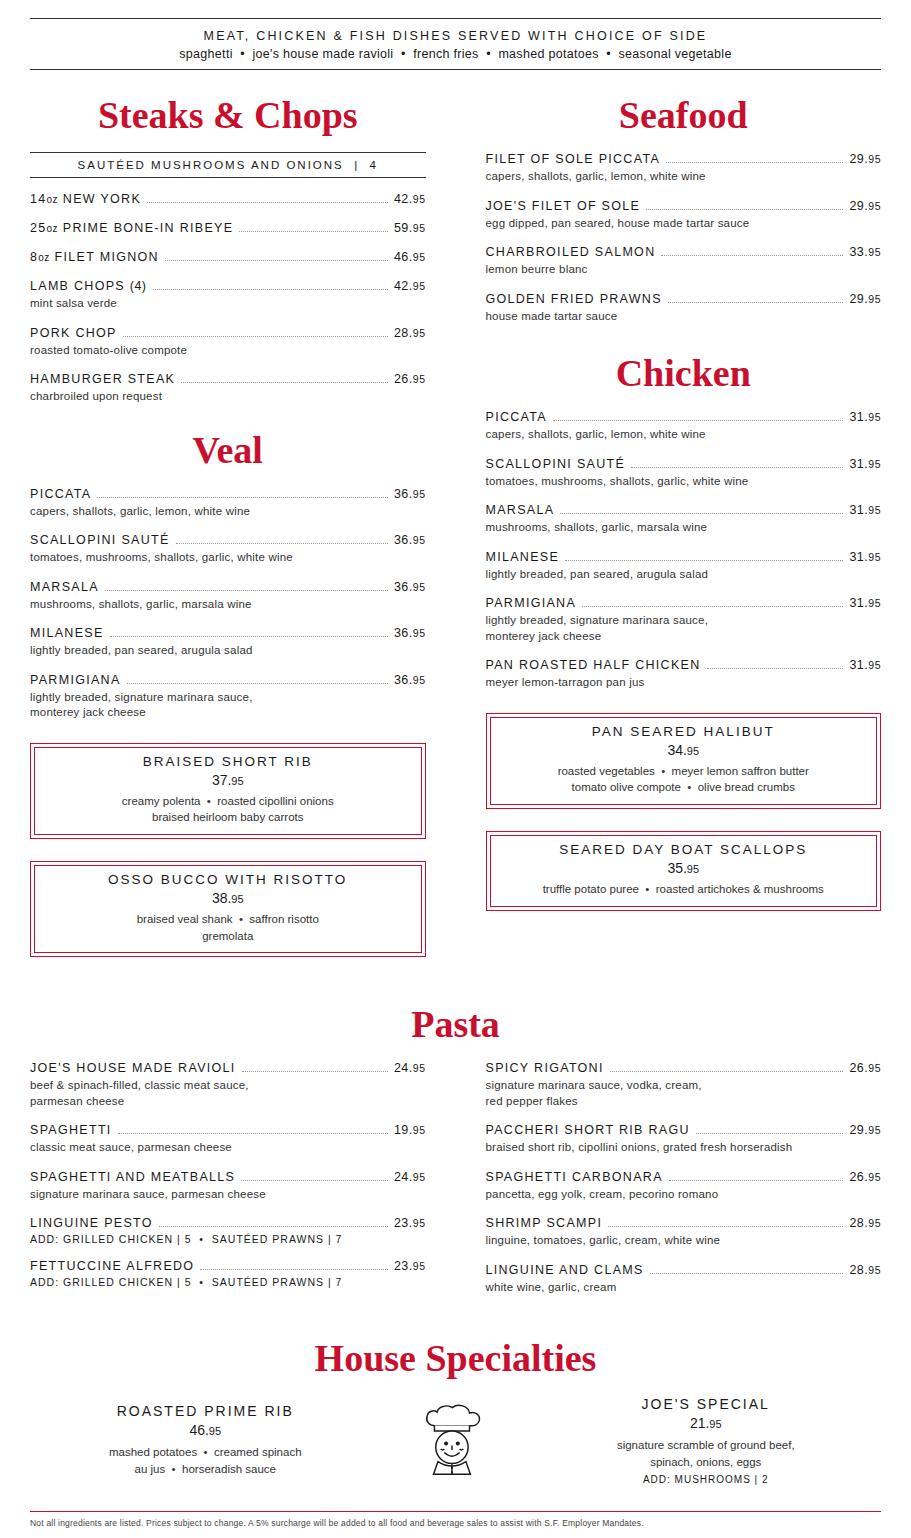Meat, Chicken & Fish Dishes Served With Choice of Side
spaghetti • joe's house made ravioli • french fries • mashed potatoes • seasonal vegetable
Steaks & Chops
Sautéed Mushrooms and Onions | 4
14oz New York 42.95
25oz Prime Bone-In Ribeye 59.95
8oz Filet Mignon 46.95
Lamb Chops (4) 42.95
mint salsa verde
Pork Chop 28.95
roasted tomato-olive compote
Hamburger Steak 26.95
charbroiled upon request
Veal
Piccata 36.95
capers, shallots, garlic, lemon, white wine
Scallopini Sauté 36.95
tomatoes, mushrooms, shallots, garlic, white wine
Marsala 36.95
mushrooms, shallots, garlic, marsala wine
Milanese 36.95
lightly breaded, pan seared, arugula salad
Parmigiana 36.95
lightly breaded, signature marinara sauce,
monterey jack cheese
Braised Short Rib
37.95
creamy polenta • roasted cipollini onions
braised heirloom baby carrots
Osso Bucco with Risotto
38.95
braised veal shank • saffron risotto
gremolata
Seafood
Filet of Sole Piccata 29.95
capers, shallots, garlic, lemon, white wine
Joe's Filet of Sole 29.95
egg dipped, pan seared, house made tartar sauce
Charbroiled Salmon 33.95
lemon beurre blanc
Golden Fried Prawns 29.95
house made tartar sauce
Chicken
Piccata 31.95
capers, shallots, garlic, lemon, white wine
Scallopini Sauté 31.95
tomatoes, mushrooms, shallots, garlic, white wine
Marsala 31.95
mushrooms, shallots, garlic, marsala wine
Milanese 31.95
lightly breaded, pan seared, arugula salad
Parmigiana 31.95
lightly breaded, signature marinara sauce,
monterey jack cheese
Pan Roasted Half Chicken 31.95
meyer lemon-tarragon pan jus
Pan Seared Halibut
34.95
roasted vegetables • meyer lemon saffron butter
tomato olive compote • olive bread crumbs
Seared Day Boat Scallops
35.95
truffle potato puree • roasted artichokes & mushrooms
Pasta
Joe's House Made Ravioli 24.95
beef & spinach-filled, classic meat sauce,
parmesan cheese
Spaghetti 19.95
classic meat sauce, parmesan cheese
Spaghetti and Meatballs 24.95
signature marinara sauce, parmesan cheese
Linguine Pesto 23.95
Add: Grilled Chicken | 5 • Sautéed Prawns | 7
Fettuccine Alfredo 23.95
Add: Grilled Chicken | 5 • Sautéed Prawns | 7
Spicy Rigatoni 26.95
signature marinara sauce, vodka, cream,
red pepper flakes
Paccheri Short Rib Ragu 29.95
braised short rib, cipollini onions, grated fresh horseradish
Spaghetti Carbonara 26.95
pancetta, egg yolk, cream, pecorino romano
Shrimp Scampi 28.95
linguine, tomatoes, garlic, cream, white wine
Linguine and Clams 28.95
white wine, garlic, cream
House Specialties
Roasted Prime Rib
46.95
mashed potatoes • creamed spinach
au jus • horseradish sauce
Joe's Special
21.95
signature scramble of ground beef,
spinach, onions, eggs
Add: Mushrooms | 2
Not all ingredients are listed. Prices subject to change. A 5% surcharge will be added to all food and beverage sales to assist with S.F. Employer Mandates.